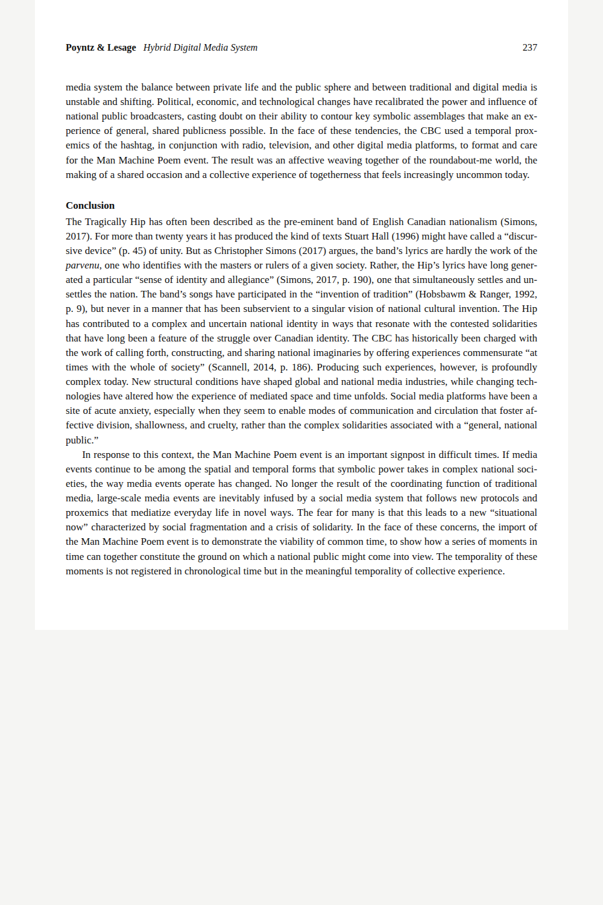Poyntz & Lesage Hybrid Digital Media System
237
media system the balance between private life and the public sphere and between traditional and digital media is unstable and shifting. Political, economic, and technological changes have recalibrated the power and influence of national public broadcasters, casting doubt on their ability to contour key symbolic assemblages that make an experience of general, shared publicness possible. In the face of these tendencies, the CBC used a temporal proxemics of the hashtag, in conjunction with radio, television, and other digital media platforms, to format and care for the Man Machine Poem event. The result was an affective weaving together of the roundabout-me world, the making of a shared occasion and a collective experience of togetherness that feels increasingly uncommon today.
Conclusion
The Tragically Hip has often been described as the pre-eminent band of English Canadian nationalism (Simons, 2017). For more than twenty years it has produced the kind of texts Stuart Hall (1996) might have called a “discursive device” (p. 45) of unity. But as Christopher Simons (2017) argues, the band’s lyrics are hardly the work of the parvenu, one who identifies with the masters or rulers of a given society. Rather, the Hip’s lyrics have long generated a particular “sense of identity and allegiance” (Simons, 2017, p. 190), one that simultaneously settles and unsettles the nation. The band’s songs have participated in the “invention of tradition” (Hobsbawm & Ranger, 1992, p. 9), but never in a manner that has been subservient to a singular vision of national cultural invention. The Hip has contributed to a complex and uncertain national identity in ways that resonate with the contested solidarities that have long been a feature of the struggle over Canadian identity. The CBC has historically been charged with the work of calling forth, constructing, and sharing national imaginaries by offering experiences commensurate “at times with the whole of society” (Scannell, 2014, p. 186). Producing such experiences, however, is profoundly complex today. New structural conditions have shaped global and national media industries, while changing technologies have altered how the experience of mediated space and time unfolds. Social media platforms have been a site of acute anxiety, especially when they seem to enable modes of communication and circulation that foster affective division, shallowness, and cruelty, rather than the complex solidarities associated with a “general, national public.”
In response to this context, the Man Machine Poem event is an important signpost in difficult times. If media events continue to be among the spatial and temporal forms that symbolic power takes in complex national societies, the way media events operate has changed. No longer the result of the coordinating function of traditional media, large-scale media events are inevitably infused by a social media system that follows new protocols and proxemics that mediatize everyday life in novel ways. The fear for many is that this leads to a new “situational now” characterized by social fragmentation and a crisis of solidarity. In the face of these concerns, the import of the Man Machine Poem event is to demonstrate the viability of common time, to show how a series of moments in time can together constitute the ground on which a national public might come into view. The temporality of these moments is not registered in chronological time but in the meaningful temporality of collective experience.